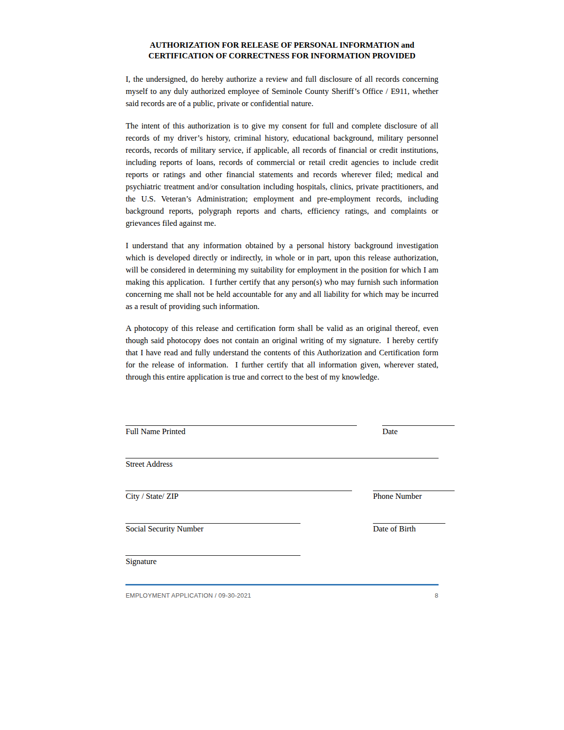AUTHORIZATION FOR RELEASE OF PERSONAL INFORMATION and
CERTIFICATION OF CORRECTNESS FOR INFORMATION PROVIDED
I, the undersigned, do hereby authorize a review and full disclosure of all records concerning myself to any duly authorized employee of Seminole County Sheriff’s Office / E911, whether said records are of a public, private or confidential nature.
The intent of this authorization is to give my consent for full and complete disclosure of all records of my driver’s history, criminal history, educational background, military personnel records, records of military service, if applicable, all records of financial or credit institutions, including reports of loans, records of commercial or retail credit agencies to include credit reports or ratings and other financial statements and records wherever filed; medical and psychiatric treatment and/or consultation including hospitals, clinics, private practitioners, and the U.S. Veteran’s Administration; employment and pre-employment records, including background reports, polygraph reports and charts, efficiency ratings, and complaints or grievances filed against me.
I understand that any information obtained by a personal history background investigation which is developed directly or indirectly, in whole or in part, upon this release authorization, will be considered in determining my suitability for employment in the position for which I am making this application. I further certify that any person(s) who may furnish such information concerning me shall not be held accountable for any and all liability for which may be incurred as a result of providing such information.
A photocopy of this release and certification form shall be valid as an original thereof, even though said photocopy does not contain an original writing of my signature. I hereby certify that I have read and fully understand the contents of this Authorization and Certification form for the release of information. I further certify that all information given, wherever stated, through this entire application is true and correct to the best of my knowledge.
Full Name Printed
Date
Street Address
City / State/ ZIP
Phone Number
Social Security Number
Date of Birth
Signature
EMPLOYMENT APPLICATION / 09-30-2021 8